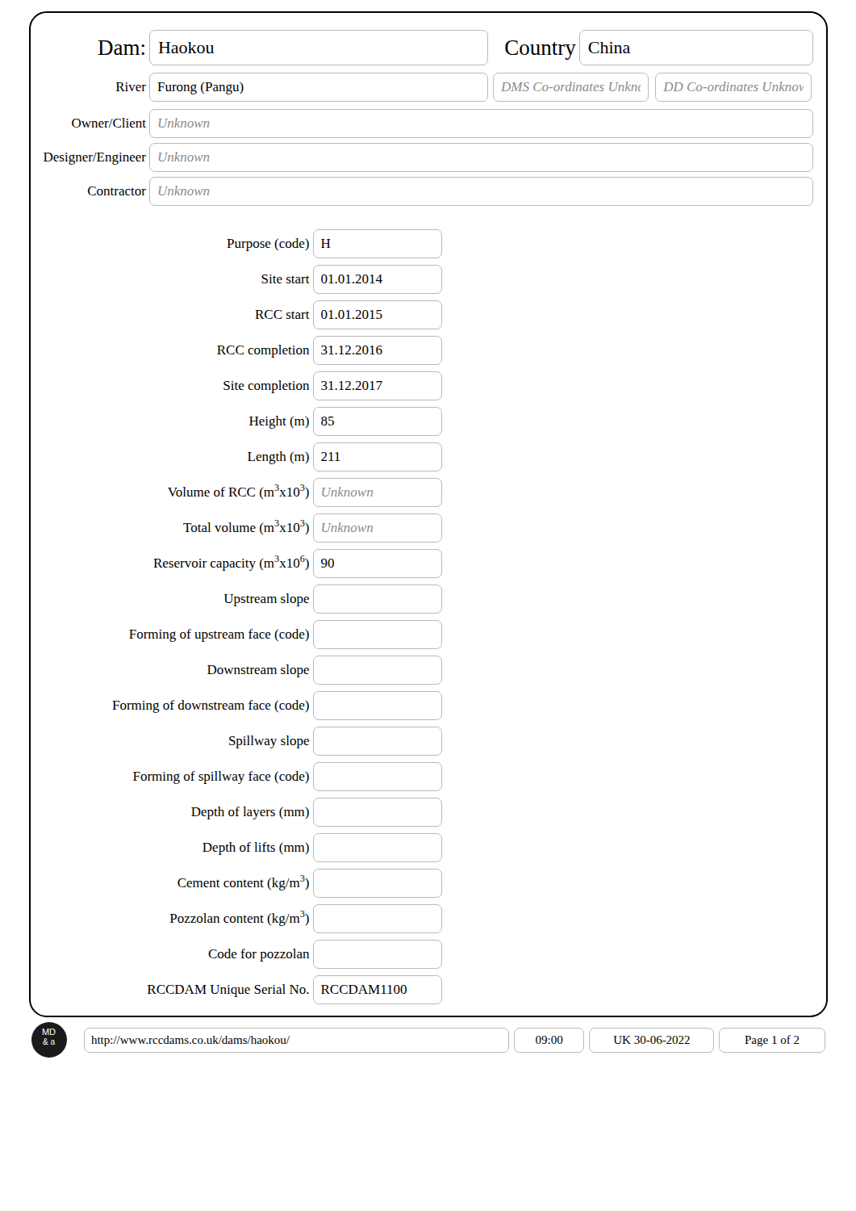| Dam: | | Country | |
| River | | |
| Owner/Client | |
| Designer/Engineer | |
| Contractor | |
| Purpose (code) | | |
| Site start | | |
| RCC start | | |
| RCC completion | | |
| Site completion | | |
| Height (m) | | |
| Length (m) | | |
| Volume of RCC (m 3 x10 3 ) | | |
| Total volume (m 3 x10 3 ) | | |
| Reservoir capacity (m 3 x10 6 ) | | |
| Upstream slope | | |
| Forming of upstream face (code) | | |
| Downstream slope | | |
| Forming of downstream face (code) | | |
| Spillway slope | | |
| Forming of spillway face (code) | | |
| Depth of layers (mm) | | |
| Depth of lifts (mm) | | |
| Cement content (kg/m 3 ) | | |
| Pozzolan content (kg/m 3 ) | | |
| Code for pozzolan | | |
| RCCDAM Unique Serial No. | | |
| MD & a | | | | |